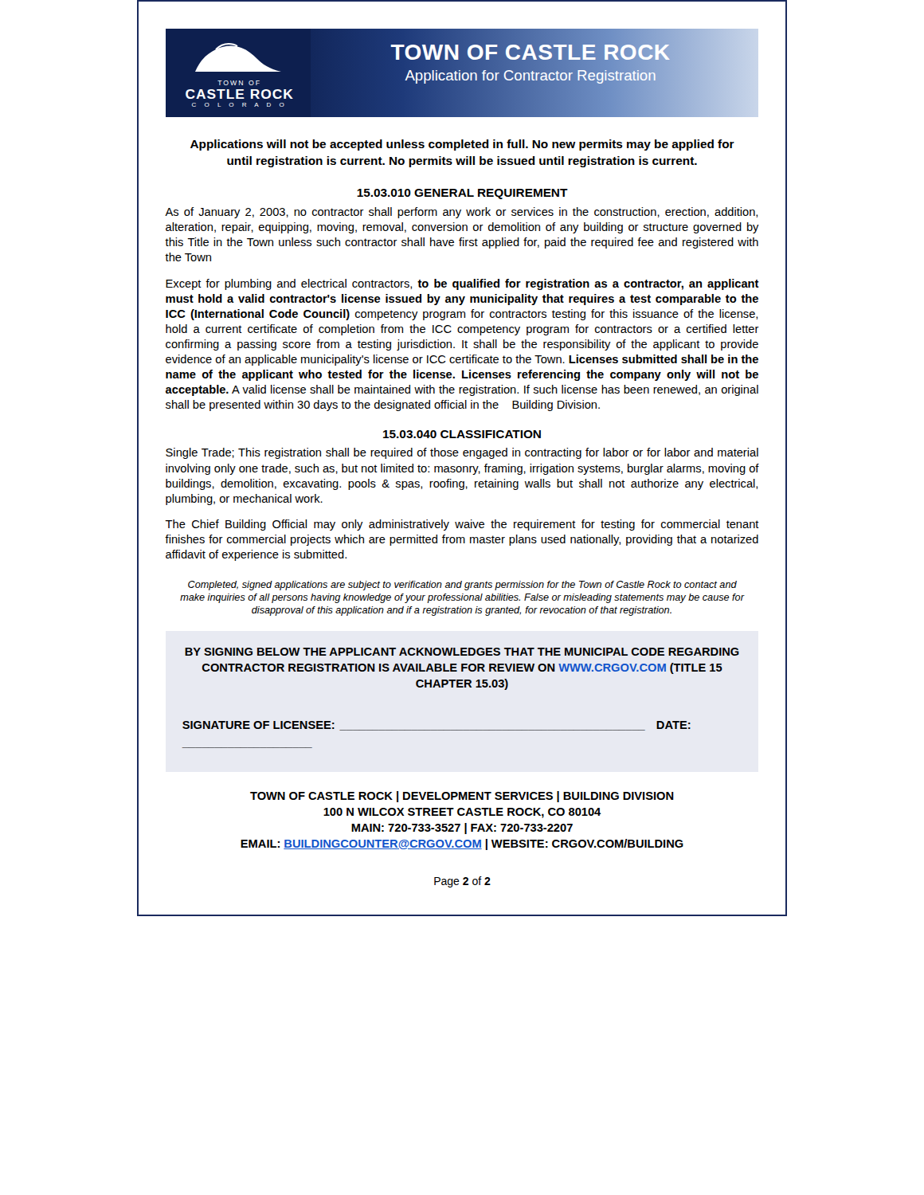TOWN OF CASTLE ROCK C O L O R A D O
TOWN OF CASTLE ROCK
Application for Contractor Registration
Applications will not be accepted unless completed in full. No new permits may be applied for until registration is current. No permits will be issued until registration is current.
15.03.010 GENERAL REQUIREMENT
As of January 2, 2003, no contractor shall perform any work or services in the construction, erection, addition, alteration, repair, equipping, moving, removal, conversion or demolition of any building or structure governed by this Title in the Town unless such contractor shall have first applied for, paid the required fee and registered with the Town
Except for plumbing and electrical contractors, to be qualified for registration as a contractor, an applicant must hold a valid contractor's license issued by any municipality that requires a test comparable to the ICC (International Code Council) competency program for contractors testing for this issuance of the license, hold a current certificate of completion from the ICC competency program for contractors or a certified letter confirming a passing score from a testing jurisdiction. It shall be the responsibility of the applicant to provide evidence of an applicable municipality's license or ICC certificate to the Town. Licenses submitted shall be in the name of the applicant who tested for the license. Licenses referencing the company only will not be acceptable. A valid license shall be maintained with the registration. If such license has been renewed, an original shall be presented within 30 days to the designated official in the Building Division.
15.03.040 CLASSIFICATION
Single Trade; This registration shall be required of those engaged in contracting for labor or for labor and material involving only one trade, such as, but not limited to: masonry, framing, irrigation systems, burglar alarms, moving of buildings, demolition, excavating. pools & spas, roofing, retaining walls but shall not authorize any electrical, plumbing, or mechanical work.
The Chief Building Official may only administratively waive the requirement for testing for commercial tenant finishes for commercial projects which are permitted from master plans used nationally, providing that a notarized affidavit of experience is submitted.
Completed, signed applications are subject to verification and grants permission for the Town of Castle Rock to contact and make inquiries of all persons having knowledge of your professional abilities. False or misleading statements may be cause for disapproval of this application and if a registration is granted, for revocation of that registration.
BY SIGNING BELOW THE APPLICANT ACKNOWLEDGES THAT THE MUNICIPAL CODE REGARDING CONTRACTOR REGISTRATION IS AVAILABLE FOR REVIEW ON WWW.CRGOV.COM (TITLE 15 CHAPTER 15.03)
SIGNATURE OF LICENSEE: _______________________________________________ DATE: ____________________
TOWN OF CASTLE ROCK | DEVELOPMENT SERVICES | BUILDING DIVISION
100 N WILCOX STREET CASTLE ROCK, CO 80104
MAIN: 720-733-3527 | FAX: 720-733-2207
EMAIL: BUILDINGCOUNTER@CRGOV.COM | WEBSITE: CRGOV.COM/BUILDING
Page 2 of 2